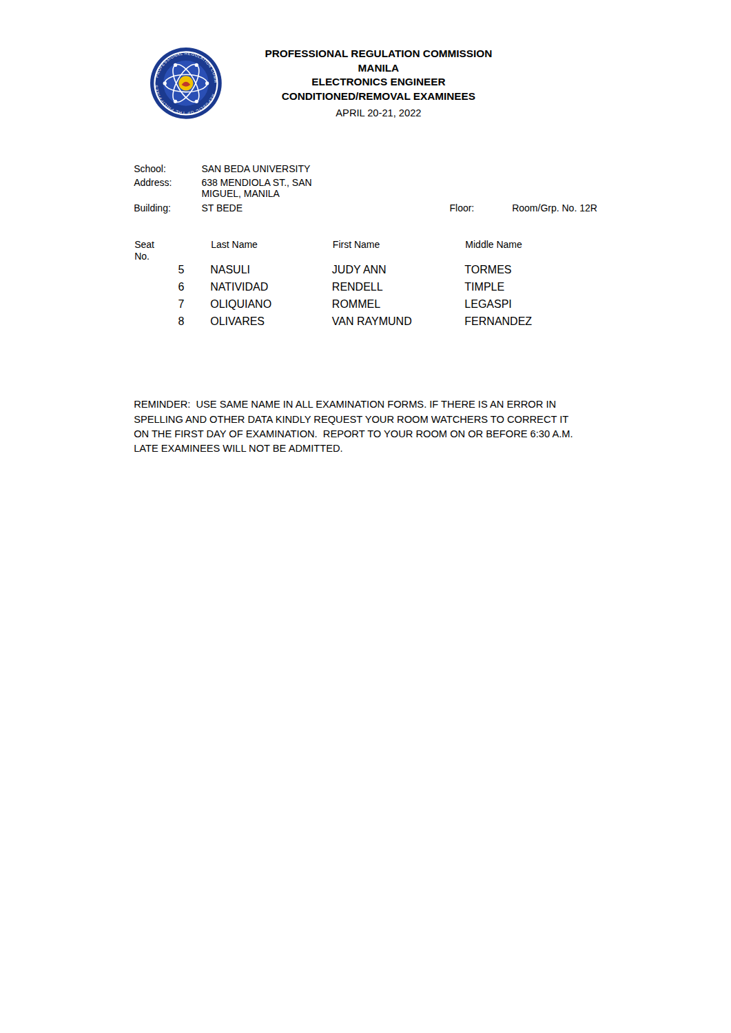PROFESSIONAL REGULATION COMMISSION REPUBLIC OF THE PHILIPPINES
PROFESSIONAL REGULATION COMMISSION MANILA ELECTRONICS ENGINEER CONDITIONED/REMOVAL EXAMINEES APRIL 20-21, 2022
| School: | SAN BEDA UNIVERSITY | | |
| Address: | 638 MENDIOLA ST., SAN MIGUEL, MANILA | | |
| Building: | ST BEDE | Floor: | Room/Grp. No. 12R |
| Seat | Last Name | First Name | Middle Name |
| --- | --- | --- | --- |
| No. | | | |
| 5 | NASULI | JUDY ANN | TORMES |
| 6 | NATIVIDAD | RENDELL | TIMPLE |
| 7 | OLIQUIANO | ROMMEL | LEGASPI |
| 8 | OLIVARES | VAN RAYMUND | FERNANDEZ |
REMINDER: USE SAME NAME IN ALL EXAMINATION FORMS. IF THERE IS AN ERROR IN SPELLING AND OTHER DATA KINDLY REQUEST YOUR ROOM WATCHERS TO CORRECT IT ON THE FIRST DAY OF EXAMINATION. REPORT TO YOUR ROOM ON OR BEFORE 6:30 A.M. LATE EXAMINEES WILL NOT BE ADMITTED.